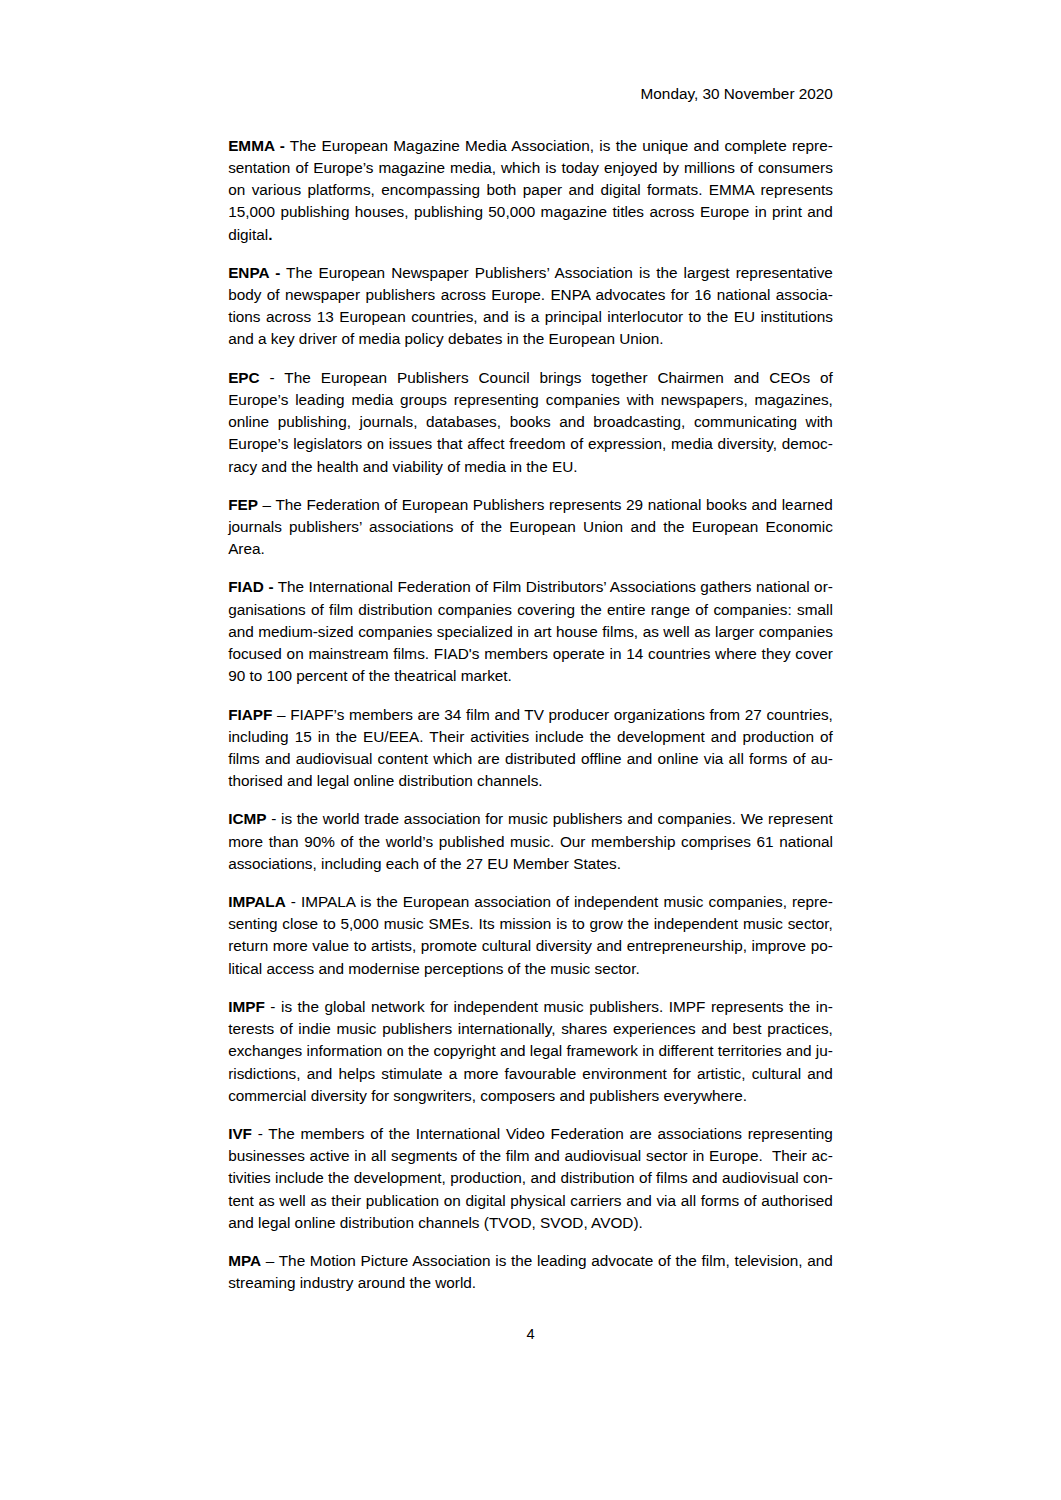Monday, 30 November 2020
EMMA - The European Magazine Media Association, is the unique and complete representation of Europe’s magazine media, which is today enjoyed by millions of consumers on various platforms, encompassing both paper and digital formats. EMMA represents 15,000 publishing houses, publishing 50,000 magazine titles across Europe in print and digital.
ENPA - The European Newspaper Publishers’ Association is the largest representative body of newspaper publishers across Europe. ENPA advocates for 16 national associations across 13 European countries, and is a principal interlocutor to the EU institutions and a key driver of media policy debates in the European Union.
EPC - The European Publishers Council brings together Chairmen and CEOs of Europe’s leading media groups representing companies with newspapers, magazines, online publishing, journals, databases, books and broadcasting, communicating with Europe’s legislators on issues that affect freedom of expression, media diversity, democracy and the health and viability of media in the EU.
FEP – The Federation of European Publishers represents 29 national books and learned journals publishers’ associations of the European Union and the European Economic Area.
FIAD - The International Federation of Film Distributors’ Associations gathers national organisations of film distribution companies covering the entire range of companies: small and medium-sized companies specialized in art house films, as well as larger companies focused on mainstream films. FIAD's members operate in 14 countries where they cover 90 to 100 percent of the theatrical market.
FIAPF – FIAPF’s members are 34 film and TV producer organizations from 27 countries, including 15 in the EU/EEA. Their activities include the development and production of films and audiovisual content which are distributed offline and online via all forms of authorised and legal online distribution channels.
ICMP - is the world trade association for music publishers and companies. We represent more than 90% of the world’s published music. Our membership comprises 61 national associations, including each of the 27 EU Member States.
IMPALA - IMPALA is the European association of independent music companies, representing close to 5,000 music SMEs. Its mission is to grow the independent music sector, return more value to artists, promote cultural diversity and entrepreneurship, improve political access and modernise perceptions of the music sector.
IMPF - is the global network for independent music publishers. IMPF represents the interests of indie music publishers internationally, shares experiences and best practices, exchanges information on the copyright and legal framework in different territories and jurisdictions, and helps stimulate a more favourable environment for artistic, cultural and commercial diversity for songwriters, composers and publishers everywhere.
IVF - The members of the International Video Federation are associations representing businesses active in all segments of the film and audiovisual sector in Europe. Their activities include the development, production, and distribution of films and audiovisual content as well as their publication on digital physical carriers and via all forms of authorised and legal online distribution channels (TVOD, SVOD, AVOD).
MPA – The Motion Picture Association is the leading advocate of the film, television, and streaming industry around the world.
4